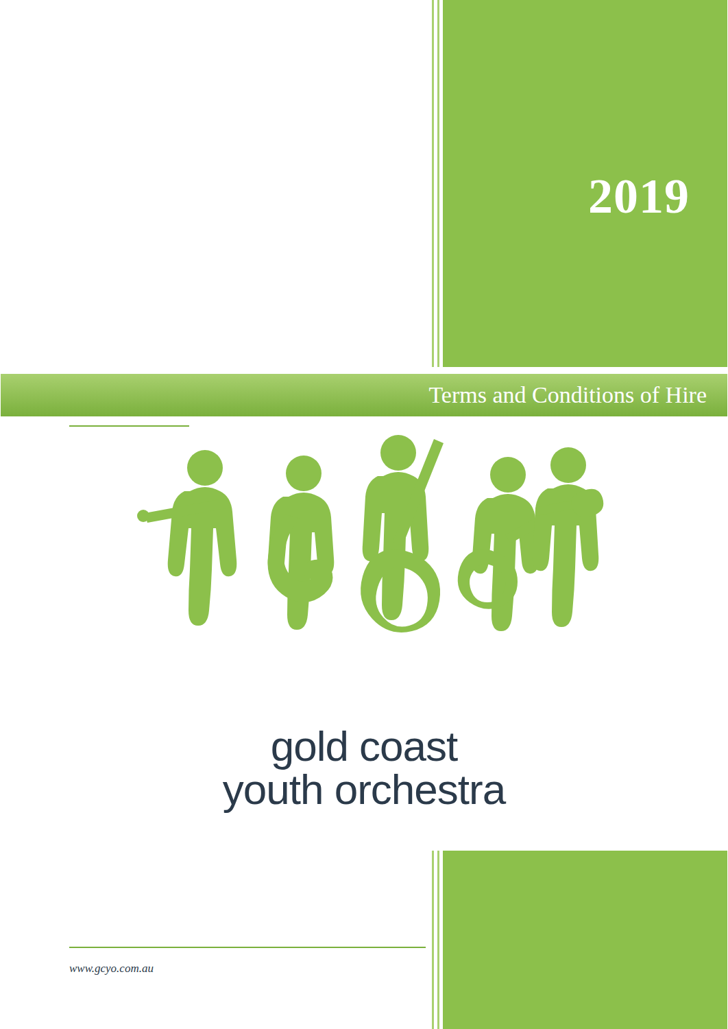2019
Terms and Conditions of Hire
gold coast
youth orchestra
www.gcyo.com.au